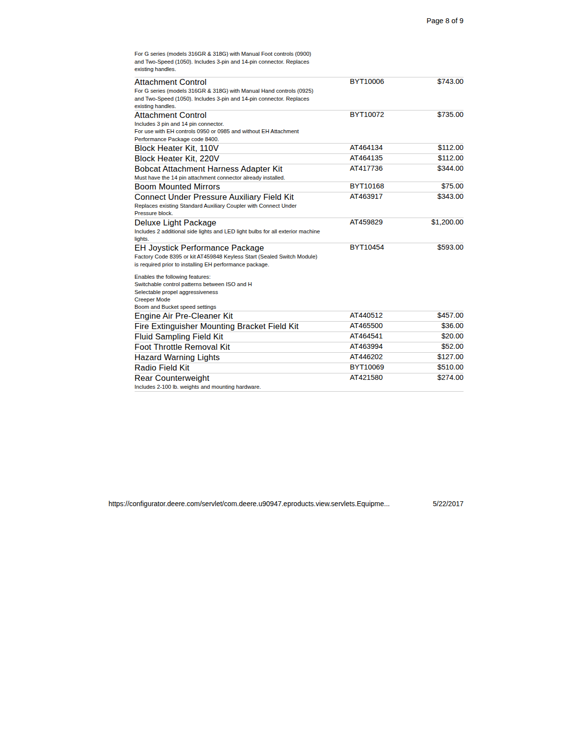Page 8 of 9
For G series (models 316GR & 318G) with Manual Foot controls (0900)
and Two-Speed (1050). Includes 3-pin and 14-pin connector. Replaces
existing handles.
| Attachment Control | BYT10006 | $743.00 |
| For G series (models 316GR & 318G) with Manual Hand controls (0925) and Two-Speed (1050). Includes 3-pin and 14-pin connector. Replaces existing handles. | | |
| Attachment Control | BYT10072 | $735.00 |
| Includes 3 pin and 14 pin connector. For use with EH controls 0950 or 0985 and without EH Attachment Performance Package code 8400. | | |
| Block Heater Kit, 110V | AT464134 | $112.00 |
| Block Heater Kit, 220V | AT464135 | $112.00 |
| Bobcat Attachment Harness Adapter Kit | AT417736 | $344.00 |
| Must have the 14 pin attachment connector already installed. | | |
| Boom Mounted Mirrors | BYT10168 | $75.00 |
| Connect Under Pressure Auxiliary Field Kit | AT463917 | $343.00 |
| Replaces existing Standard Auxiliary Coupler with Connect Under Pressure block. | | |
| Deluxe Light Package | AT459829 | $1,200.00 |
| Includes 2 additional side lights and LED light bulbs for all exterior machine lights. | | |
| EH Joystick Performance Package | BYT10454 | $593.00 |
| Factory Code 8395 or kit AT459848 Keyless Start (Sealed Switch Module) is required prior to installing EH performance package. Enables the following features: Switchable control patterns between ISO and H Selectable propel aggressiveness Creeper Mode Boom and Bucket speed settings | | |
| Engine Air Pre-Cleaner Kit | AT440512 | $457.00 |
| Fire Extinguisher Mounting Bracket Field Kit | AT465500 | $36.00 |
| Fluid Sampling Field Kit | AT464541 | $20.00 |
| Foot Throttle Removal Kit | AT463994 | $52.00 |
| Hazard Warning Lights | AT446202 | $127.00 |
| Radio Field Kit | BYT10069 | $510.00 |
| Rear Counterweight | AT421580 | $274.00 |
| Includes 2-100 lb. weights and mounting hardware. | | |
https://configurator.deere.com/servlet/com.deere.u90947.eproducts.view.servlets.Equipme... 5/22/2017